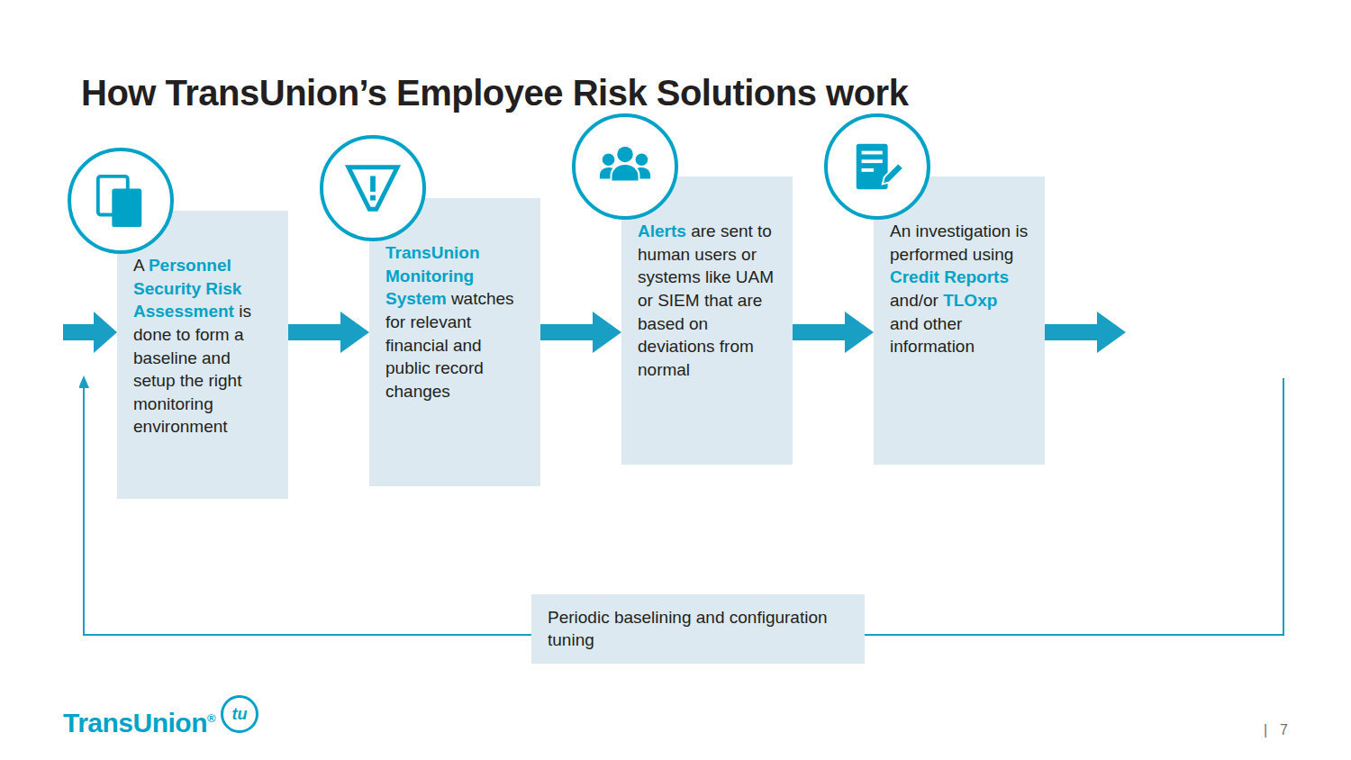How TransUnion’s Employee Risk Solutions work
A Personnel Security Risk Assessment is done to form a baseline and setup the right monitoring environment
TransUnion Monitoring System watches for relevant financial and public record changes
Alerts are sent to human users or systems like UAM or SIEM that are based on deviations from normal
An investigation is performed using Credit Reports and/or TLOxp and other information
Periodic baselining and configuration tuning
TransUnion® tu
|7